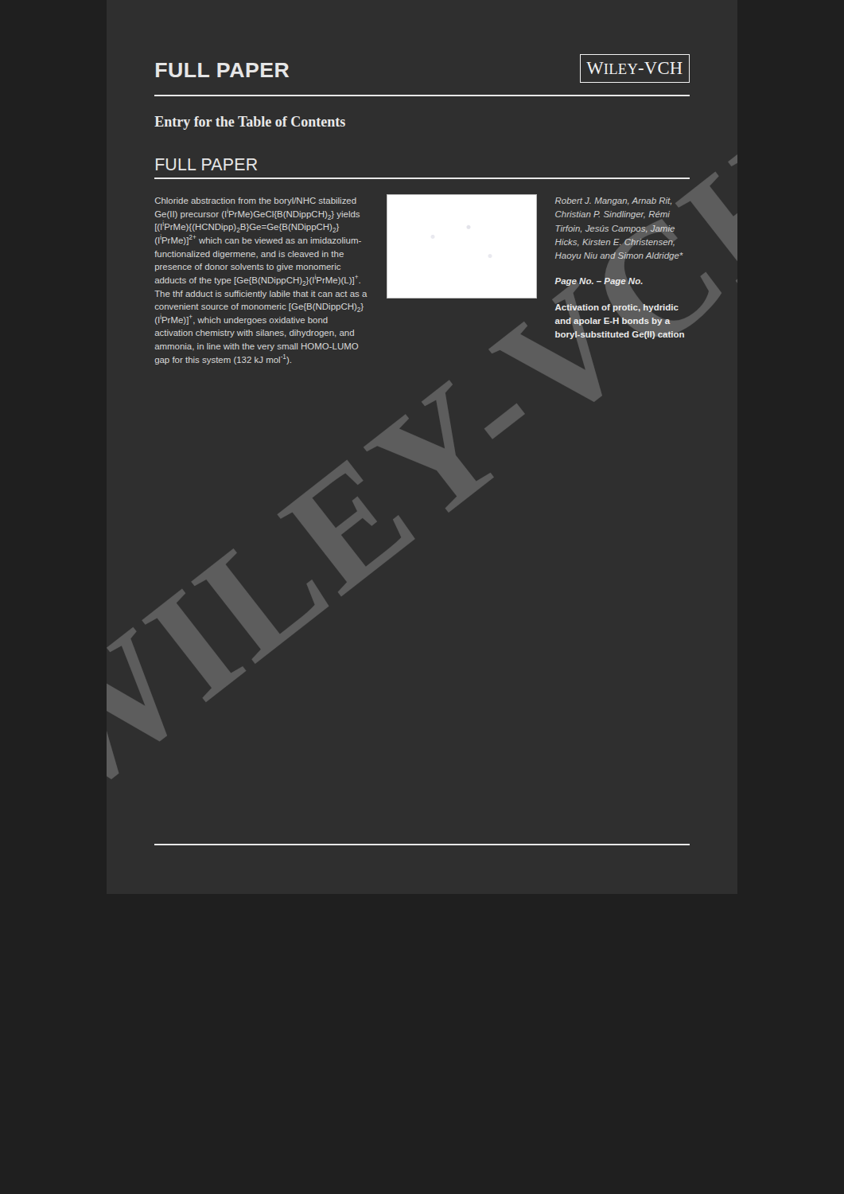WILEY-VCH
FULL PAPER
WILEY-VCH
Entry for the Table of Contents
FULL PAPER
Chloride abstraction from the boryl/NHC stabilized Ge(II) precursor (IiPrMe)GeCl{B(NDippCH)2} yields [(IiPrMe){(HCNDipp)2B}Ge=Ge{B(NDippCH)2}(IiPrMe)]2+ which can be viewed as an imidazolium-functionalized digermene, and is cleaved in the presence of donor solvents to give monomeric adducts of the type [Ge{B(NDippCH)2}(IiPrMe)(L)]+. The thf adduct is sufficiently labile that it can act as a convenient source of monomeric [Ge{B(NDippCH)2}(IiPrMe)]+, which undergoes oxidative bond activation chemistry with silanes, dihydrogen, and ammonia, in line with the very small HOMO-LUMO gap for this system (132 kJ mol-1).
Robert J. Mangan, Arnab Rit, Christian P. Sindlinger, Rémi Tirfoin, Jesús Campos, Jamie Hicks, Kirsten E. Christensen, Haoyu Niu and Simon Aldridge*
Page No. – Page No.
Activation of protic, hydridic and apolar E-H bonds by a boryl-substituted Ge(II) cation